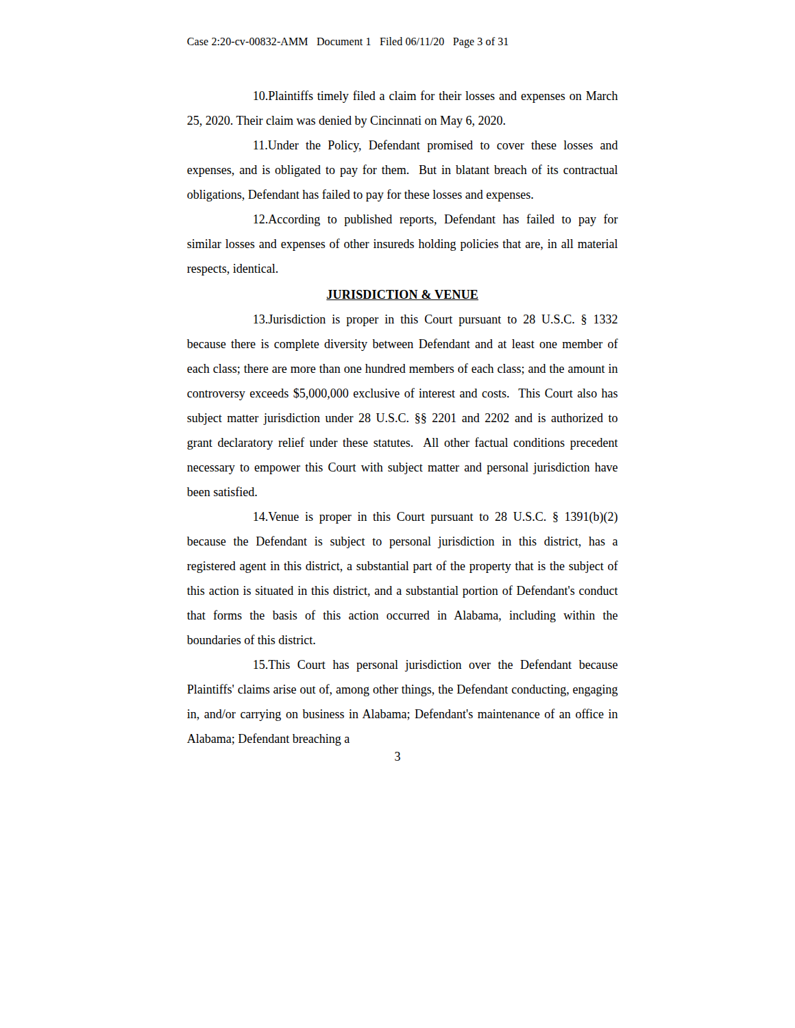Case 2:20-cv-00832-AMM Document 1 Filed 06/11/20 Page 3 of 31
10. Plaintiffs timely filed a claim for their losses and expenses on March 25, 2020. Their claim was denied by Cincinnati on May 6, 2020.
11. Under the Policy, Defendant promised to cover these losses and expenses, and is obligated to pay for them. But in blatant breach of its contractual obligations, Defendant has failed to pay for these losses and expenses.
12. According to published reports, Defendant has failed to pay for similar losses and expenses of other insureds holding policies that are, in all material respects, identical.
JURISDICTION & VENUE
13. Jurisdiction is proper in this Court pursuant to 28 U.S.C. § 1332 because there is complete diversity between Defendant and at least one member of each class; there are more than one hundred members of each class; and the amount in controversy exceeds $5,000,000 exclusive of interest and costs. This Court also has subject matter jurisdiction under 28 U.S.C. §§ 2201 and 2202 and is authorized to grant declaratory relief under these statutes. All other factual conditions precedent necessary to empower this Court with subject matter and personal jurisdiction have been satisfied.
14. Venue is proper in this Court pursuant to 28 U.S.C. § 1391(b)(2) because the Defendant is subject to personal jurisdiction in this district, has a registered agent in this district, a substantial part of the property that is the subject of this action is situated in this district, and a substantial portion of Defendant's conduct that forms the basis of this action occurred in Alabama, including within the boundaries of this district.
15. This Court has personal jurisdiction over the Defendant because Plaintiffs' claims arise out of, among other things, the Defendant conducting, engaging in, and/or carrying on business in Alabama; Defendant's maintenance of an office in Alabama; Defendant breaching a
3